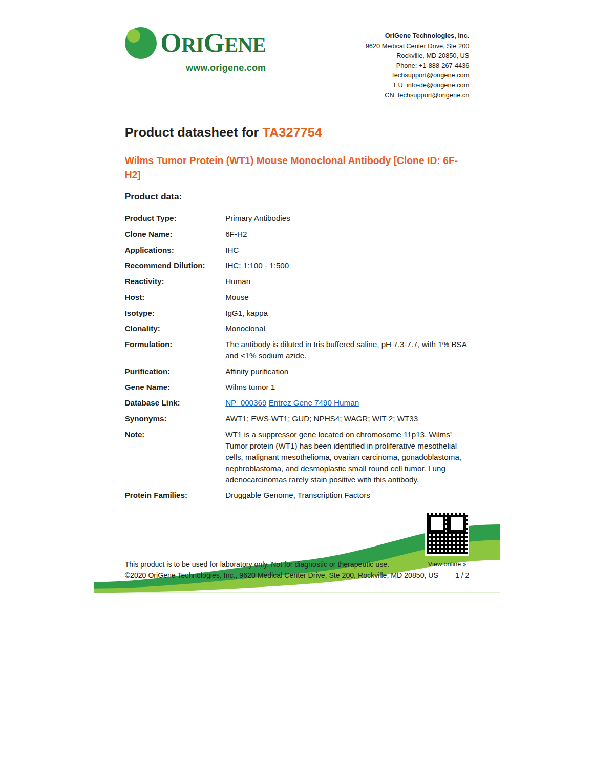ORIGENE
www.origene.com
OriGene Technologies, Inc.
9620 Medical Center Drive, Ste 200
Rockville, MD 20850, US
Phone: +1-888-267-4436
techsupport@origene.com
EU: info-de@origene.com
CN: techsupport@origene.cn
Product datasheet for TA327754
Wilms Tumor Protein (WT1) Mouse Monoclonal Antibody [Clone ID: 6F-H2]
Product data:
| Product Type: | Primary Antibodies |
| Clone Name: | 6F-H2 |
| Applications: | IHC |
| Recommend Dilution: | IHC: 1:100 - 1:500 |
| Reactivity: | Human |
| Host: | Mouse |
| Isotype: | IgG1, kappa |
| Clonality: | Monoclonal |
| Formulation: | The antibody is diluted in tris buffered saline, pH 7.3-7.7, with 1% BSA and <1% sodium azide. |
| Purification: | Affinity purification |
| Gene Name: | Wilms tumor 1 |
| Database Link: | NP_000369 Entrez Gene 7490 Human |
| Synonyms: | AWT1; EWS-WT1; GUD; NPHS4; WAGR; WIT-2; WT33 |
| Note: | WT1 is a suppressor gene located on chromosome 11p13. Wilms’ Tumor protein (WT1) has been identified in proliferative mesothelial cells, malignant mesothelioma, ovarian carcinoma, gonadoblastoma, nephroblastoma, and desmoplastic small round cell tumor. Lung adenocarcinomas rarely stain positive with this antibody. |
| Protein Families: | Druggable Genome, Transcription Factors |
View online »
This product is to be used for laboratory only. Not for diagnostic or therapeutic use.
©2020 OriGene Technologies, Inc., 9620 Medical Center Drive, Ste 200, Rockville, MD 20850, US
1 / 2